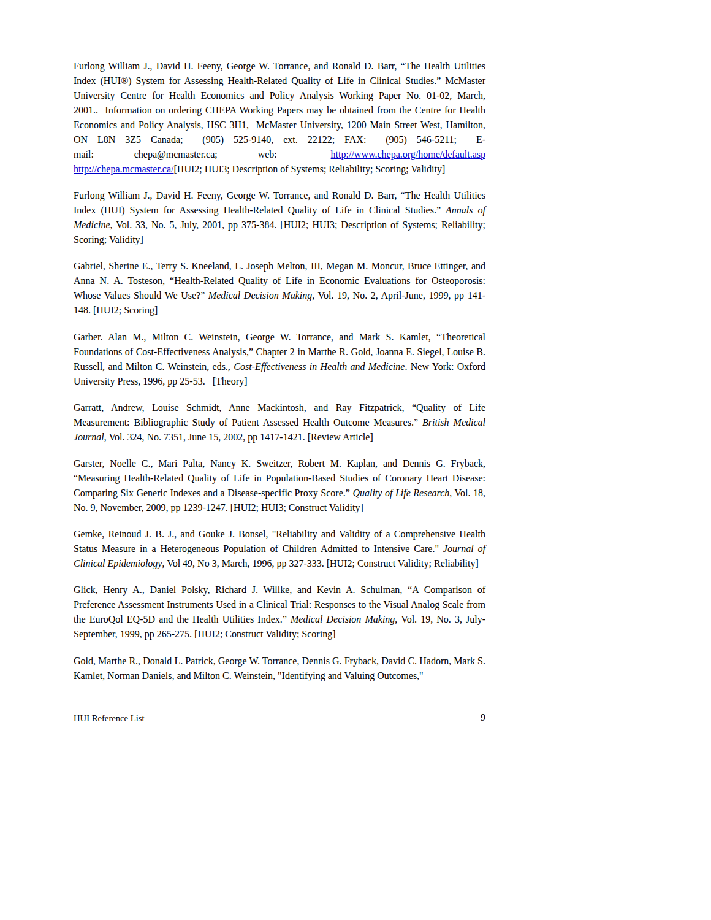Furlong William J., David H. Feeny, George W. Torrance, and Ronald D. Barr, “The Health Utilities Index (HUI®) System for Assessing Health-Related Quality of Life in Clinical Studies.” McMaster University Centre for Health Economics and Policy Analysis Working Paper No. 01-02, March, 2001.. Information on ordering CHEPA Working Papers may be obtained from the Centre for Health Economics and Policy Analysis, HSC 3H1, McMaster University, 1200 Main Street West, Hamilton, ON L8N 3Z5 Canada; (905) 525-9140, ext. 22122; FAX: (905) 546-5211; E-mail: chepa@mcmaster.ca; web: http://www.chepa.org/home/default.asp http://chepa.mcmaster.ca/[HUI2; HUI3; Description of Systems; Reliability; Scoring; Validity]
Furlong William J., David H. Feeny, George W. Torrance, and Ronald D. Barr, “The Health Utilities Index (HUI) System for Assessing Health-Related Quality of Life in Clinical Studies.” Annals of Medicine, Vol. 33, No. 5, July, 2001, pp 375-384. [HUI2; HUI3; Description of Systems; Reliability; Scoring; Validity]
Gabriel, Sherine E., Terry S. Kneeland, L. Joseph Melton, III, Megan M. Moncur, Bruce Ettinger, and Anna N. A. Tosteson, “Health-Related Quality of Life in Economic Evaluations for Osteoporosis: Whose Values Should We Use?” Medical Decision Making, Vol. 19, No. 2, April-June, 1999, pp 141-148. [HUI2; Scoring]
Garber. Alan M., Milton C. Weinstein, George W. Torrance, and Mark S. Kamlet, “Theoretical Foundations of Cost-Effectiveness Analysis,” Chapter 2 in Marthe R. Gold, Joanna E. Siegel, Louise B. Russell, and Milton C. Weinstein, eds., Cost-Effectiveness in Health and Medicine. New York: Oxford University Press, 1996, pp 25-53. [Theory]
Garratt, Andrew, Louise Schmidt, Anne Mackintosh, and Ray Fitzpatrick, “Quality of Life Measurement: Bibliographic Study of Patient Assessed Health Outcome Measures.” British Medical Journal, Vol. 324, No. 7351, June 15, 2002, pp 1417-1421. [Review Article]
Garster, Noelle C., Mari Palta, Nancy K. Sweitzer, Robert M. Kaplan, and Dennis G. Fryback, “Measuring Health-Related Quality of Life in Population-Based Studies of Coronary Heart Disease: Comparing Six Generic Indexes and a Disease-specific Proxy Score.” Quality of Life Research, Vol. 18, No. 9, November, 2009, pp 1239-1247. [HUI2; HUI3; Construct Validity]
Gemke, Reinoud J. B. J., and Gouke J. Bonsel, "Reliability and Validity of a Comprehensive Health Status Measure in a Heterogeneous Population of Children Admitted to Intensive Care." Journal of Clinical Epidemiology, Vol 49, No 3, March, 1996, pp 327-333. [HUI2; Construct Validity; Reliability]
Glick, Henry A., Daniel Polsky, Richard J. Willke, and Kevin A. Schulman, “A Comparison of Preference Assessment Instruments Used in a Clinical Trial: Responses to the Visual Analog Scale from the EuroQol EQ-5D and the Health Utilities Index.” Medical Decision Making, Vol. 19, No. 3, July-September, 1999, pp 265-275. [HUI2; Construct Validity; Scoring]
Gold, Marthe R., Donald L. Patrick, George W. Torrance, Dennis G. Fryback, David C. Hadorn, Mark S. Kamlet, Norman Daniels, and Milton C. Weinstein, "Identifying and Valuing Outcomes,"
HUI Reference List 9